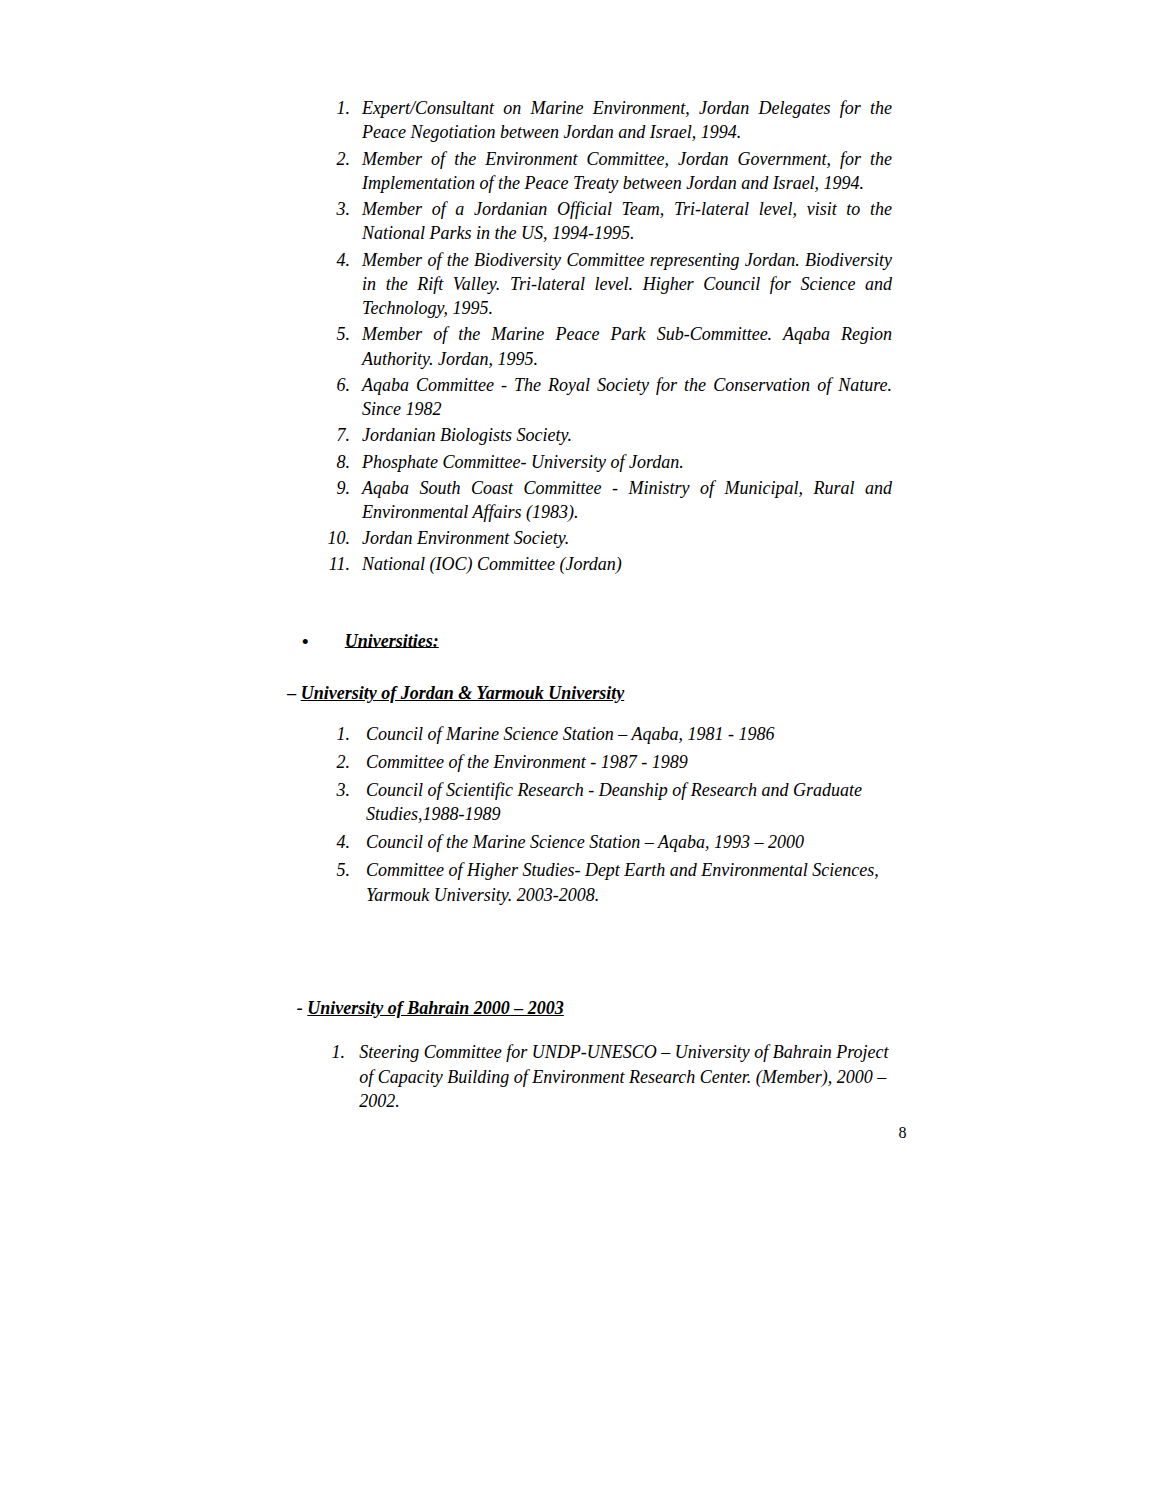Expert/Consultant on Marine Environment, Jordan Delegates for the Peace Negotiation between Jordan and Israel, 1994.
Member of the Environment Committee, Jordan Government, for the Implementation of the Peace Treaty between Jordan and Israel, 1994.
Member of a Jordanian Official Team, Tri-lateral level, visit to the National Parks in the US, 1994-1995.
Member of the Biodiversity Committee representing Jordan. Biodiversity in the Rift Valley. Tri-lateral level. Higher Council for Science and Technology, 1995.
Member of the Marine Peace Park Sub-Committee. Aqaba Region Authority. Jordan, 1995.
Aqaba Committee - The Royal Society for the Conservation of Nature. Since 1982
Jordanian Biologists Society.
Phosphate Committee- University of Jordan.
Aqaba South Coast Committee - Ministry of Municipal, Rural and Environmental Affairs (1983).
Jordan Environment Society.
National (IOC) Committee (Jordan)
•Universities:
– University of Jordan & Yarmouk University
Council of Marine Science Station – Aqaba, 1981 - 1986
Committee of the Environment - 1987 - 1989
Council of Scientific Research - Deanship of Research and Graduate Studies,1988-1989
Council of the Marine Science Station – Aqaba, 1993 – 2000
Committee of Higher Studies- Dept Earth and Environmental Sciences, Yarmouk University. 2003-2008.
- University of Bahrain 2000 – 2003
Steering Committee for UNDP-UNESCO – University of Bahrain Project of Capacity Building of Environment Research Center. (Member), 2000 – 2002.
8